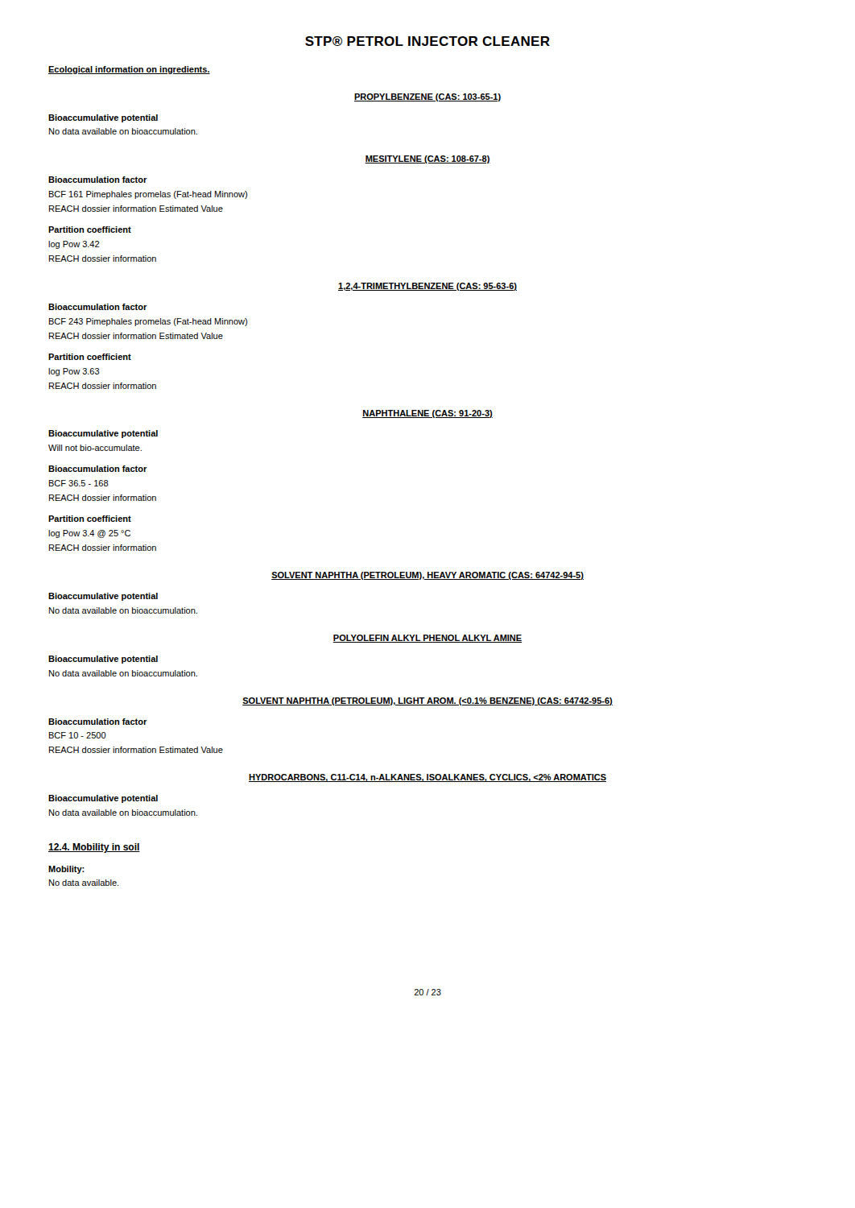STP® PETROL INJECTOR CLEANER
Ecological information on ingredients.
PROPYLBENZENE (CAS: 103-65-1)
Bioaccumulative potential
No data available on bioaccumulation.
MESITYLENE (CAS: 108-67-8)
Bioaccumulation factor
BCF 161 Pimephales promelas (Fat-head Minnow)
REACH dossier information Estimated Value
Partition coefficient
log Pow 3.42
REACH dossier information
1,2,4-TRIMETHYLBENZENE (CAS: 95-63-6)
Bioaccumulation factor
BCF 243 Pimephales promelas (Fat-head Minnow)
REACH dossier information Estimated Value
Partition coefficient
log Pow 3.63
REACH dossier information
NAPHTHALENE (CAS: 91-20-3)
Bioaccumulative potential
Will not bio-accumulate.
Bioaccumulation factor
BCF 36.5 - 168
REACH dossier information
Partition coefficient
log Pow 3.4 @ 25 °C
REACH dossier information
SOLVENT NAPHTHA (PETROLEUM), HEAVY AROMATIC (CAS: 64742-94-5)
Bioaccumulative potential
No data available on bioaccumulation.
POLYOLEFIN ALKYL PHENOL ALKYL AMINE
Bioaccumulative potential
No data available on bioaccumulation.
SOLVENT NAPHTHA (PETROLEUM), LIGHT AROM. (<0.1% BENZENE) (CAS: 64742-95-6)
Bioaccumulation factor
BCF 10 - 2500
REACH dossier information Estimated Value
HYDROCARBONS, C11-C14, n-ALKANES, ISOALKANES, CYCLICS, <2% AROMATICS
Bioaccumulative potential
No data available on bioaccumulation.
12.4. Mobility in soil
Mobility:
No data available.
20 / 23